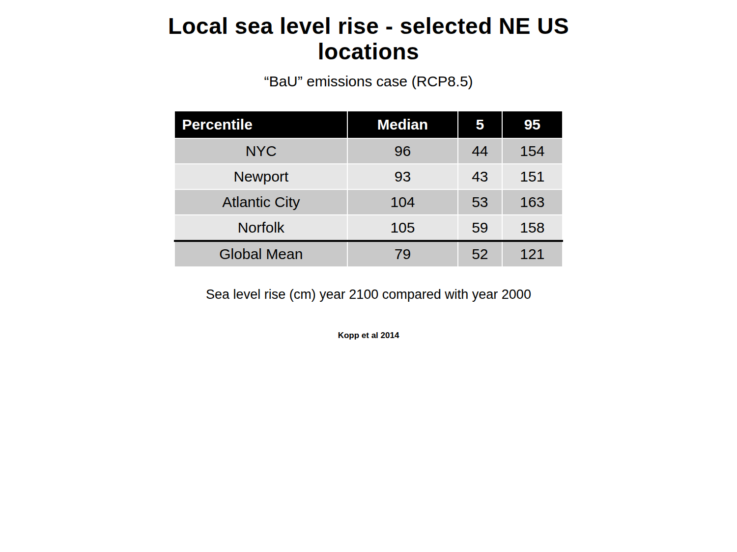Local sea level rise - selected NE US locations
“BaU” emissions case (RCP8.5)
| Percentile | Median | 5 | 95 |
| --- | --- | --- | --- |
| NYC | 96 | 44 | 154 |
| Newport | 93 | 43 | 151 |
| Atlantic City | 104 | 53 | 163 |
| Norfolk | 105 | 59 | 158 |
| Global Mean | 79 | 52 | 121 |
Sea level rise (cm) year 2100 compared with year 2000
Kopp et al 2014